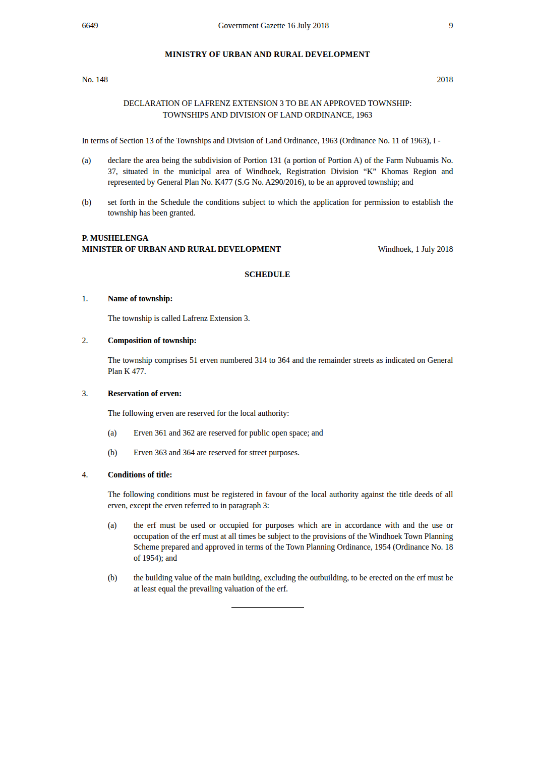6649 Government Gazette 16 July 2018 9
Ministry of Urban and Rural Development
No. 148 2018
Declaration of Lafrenz Extension 3 to be an Approved Township:
Townships and Division of Land Ordinance, 1963
In terms of Section 13 of the Townships and Division of Land Ordinance, 1963 (Ordinance No. 11 of 1963), I -
(a) declare the area being the subdivision of Portion 131 (a portion of Portion A) of the Farm Nubuamis No. 37, situated in the municipal area of Windhoek, Registration Division “K” Khomas Region and represented by General Plan No. K477 (S.G No. A290/2016), to be an approved township; and
(b) set forth in the Schedule the conditions subject to which the application for permission to establish the township has been granted.
P. Mushelenga
Minister of Urban and Rural Development Windhoek, 1 July 2018
Schedule
1. Name of township:
The township is called Lafrenz Extension 3.
2. Composition of township:
The township comprises 51 erven numbered 314 to 364 and the remainder streets as indicated on General Plan K 477.
3. Reservation of erven:
The following erven are reserved for the local authority:
(a) Erven 361 and 362 are reserved for public open space; and
(b) Erven 363 and 364 are reserved for street purposes.
4. Conditions of title:
The following conditions must be registered in favour of the local authority against the title deeds of all erven, except the erven referred to in paragraph 3:
(a) the erf must be used or occupied for purposes which are in accordance with and the use or occupation of the erf must at all times be subject to the provisions of the Windhoek Town Planning Scheme prepared and approved in terms of the Town Planning Ordinance, 1954 (Ordinance No. 18 of 1954); and
(b) the building value of the main building, excluding the outbuilding, to be erected on the erf must be at least equal the prevailing valuation of the erf.